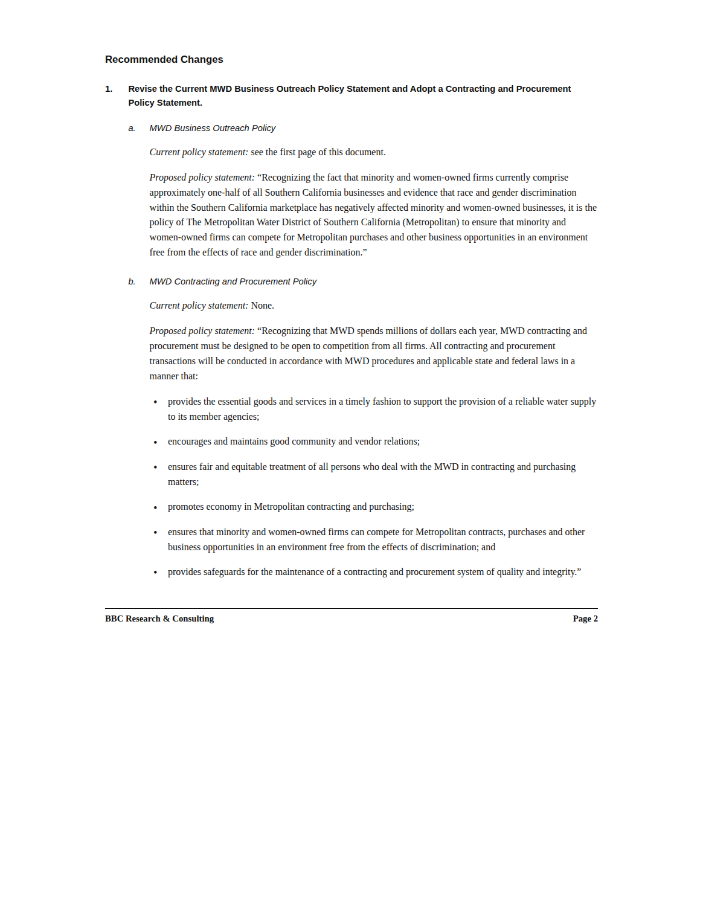Recommended Changes
Revise the Current MWD Business Outreach Policy Statement and Adopt a Contracting and Procurement Policy Statement.
MWD Business Outreach Policy
Current policy statement: see the first page of this document.
Proposed policy statement: “Recognizing the fact that minority and women-owned firms currently comprise approximately one-half of all Southern California businesses and evidence that race and gender discrimination within the Southern California marketplace has negatively affected minority and women-owned businesses, it is the policy of The Metropolitan Water District of Southern California (Metropolitan) to ensure that minority and women-owned firms can compete for Metropolitan purchases and other business opportunities in an environment free from the effects of race and gender discrimination.”
MWD Contracting and Procurement Policy
Current policy statement: None.
Proposed policy statement: “Recognizing that MWD spends millions of dollars each year, MWD contracting and procurement must be designed to be open to competition from all firms. All contracting and procurement transactions will be conducted in accordance with MWD procedures and applicable state and federal laws in a manner that:
provides the essential goods and services in a timely fashion to support the provision of a reliable water supply to its member agencies;
encourages and maintains good community and vendor relations;
ensures fair and equitable treatment of all persons who deal with the MWD in contracting and purchasing matters;
promotes economy in Metropolitan contracting and purchasing;
ensures that minority and women-owned firms can compete for Metropolitan contracts, purchases and other business opportunities in an environment free from the effects of discrimination; and
provides safeguards for the maintenance of a contracting and procurement system of quality and integrity.”
BBC Research & Consulting Page 2